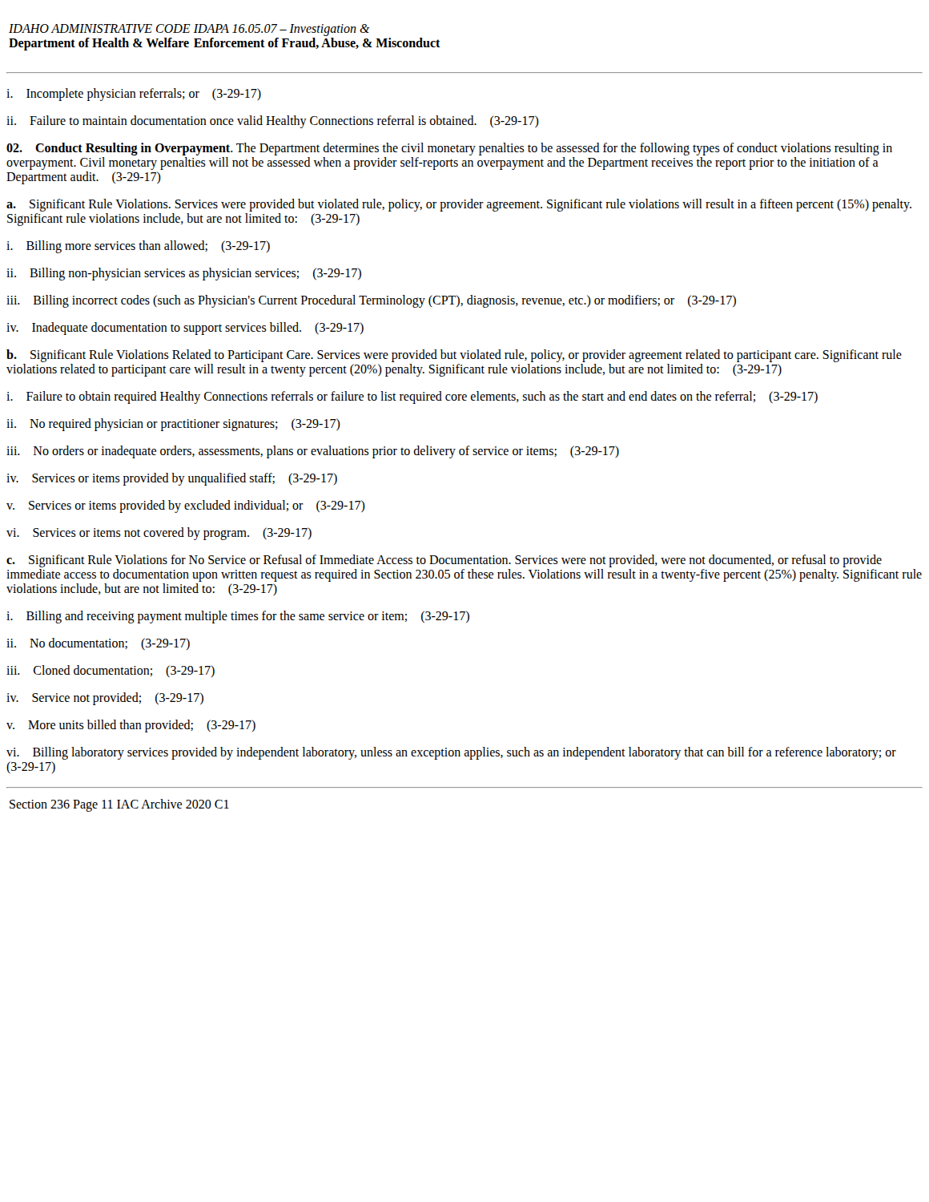| IDAHO ADMINISTRATIVE CODE Department of Health & Welfare | IDAPA 16.05.07 – Investigation & Enforcement of Fraud, Abuse, & Misconduct |
i. Incomplete physician referrals; or (3-29-17)
ii. Failure to maintain documentation once valid Healthy Connections referral is obtained. (3-29-17)
02. Conduct Resulting in Overpayment. The Department determines the civil monetary penalties to be assessed for the following types of conduct violations resulting in overpayment. Civil monetary penalties will not be assessed when a provider self-reports an overpayment and the Department receives the report prior to the initiation of a Department audit. (3-29-17)
a. Significant Rule Violations. Services were provided but violated rule, policy, or provider agreement. Significant rule violations will result in a fifteen percent (15%) penalty. Significant rule violations include, but are not limited to: (3-29-17)
i. Billing more services than allowed; (3-29-17)
ii. Billing non-physician services as physician services; (3-29-17)
iii. Billing incorrect codes (such as Physician's Current Procedural Terminology (CPT), diagnosis, revenue, etc.) or modifiers; or (3-29-17)
iv. Inadequate documentation to support services billed. (3-29-17)
b. Significant Rule Violations Related to Participant Care. Services were provided but violated rule, policy, or provider agreement related to participant care. Significant rule violations related to participant care will result in a twenty percent (20%) penalty. Significant rule violations include, but are not limited to: (3-29-17)
i. Failure to obtain required Healthy Connections referrals or failure to list required core elements, such as the start and end dates on the referral; (3-29-17)
ii. No required physician or practitioner signatures; (3-29-17)
iii. No orders or inadequate orders, assessments, plans or evaluations prior to delivery of service or items; (3-29-17)
iv. Services or items provided by unqualified staff; (3-29-17)
v. Services or items provided by excluded individual; or (3-29-17)
vi. Services or items not covered by program. (3-29-17)
c. Significant Rule Violations for No Service or Refusal of Immediate Access to Documentation. Services were not provided, were not documented, or refusal to provide immediate access to documentation upon written request as required in Section 230.05 of these rules. Violations will result in a twenty-five percent (25%) penalty. Significant rule violations include, but are not limited to: (3-29-17)
i. Billing and receiving payment multiple times for the same service or item; (3-29-17)
ii. No documentation; (3-29-17)
iii. Cloned documentation; (3-29-17)
iv. Service not provided; (3-29-17)
v. More units billed than provided; (3-29-17)
vi. Billing laboratory services provided by independent laboratory, unless an exception applies, such as an independent laboratory that can bill for a reference laboratory; or (3-29-17)
| Section 236 | Page 11 | IAC Archive 2020 C1 |